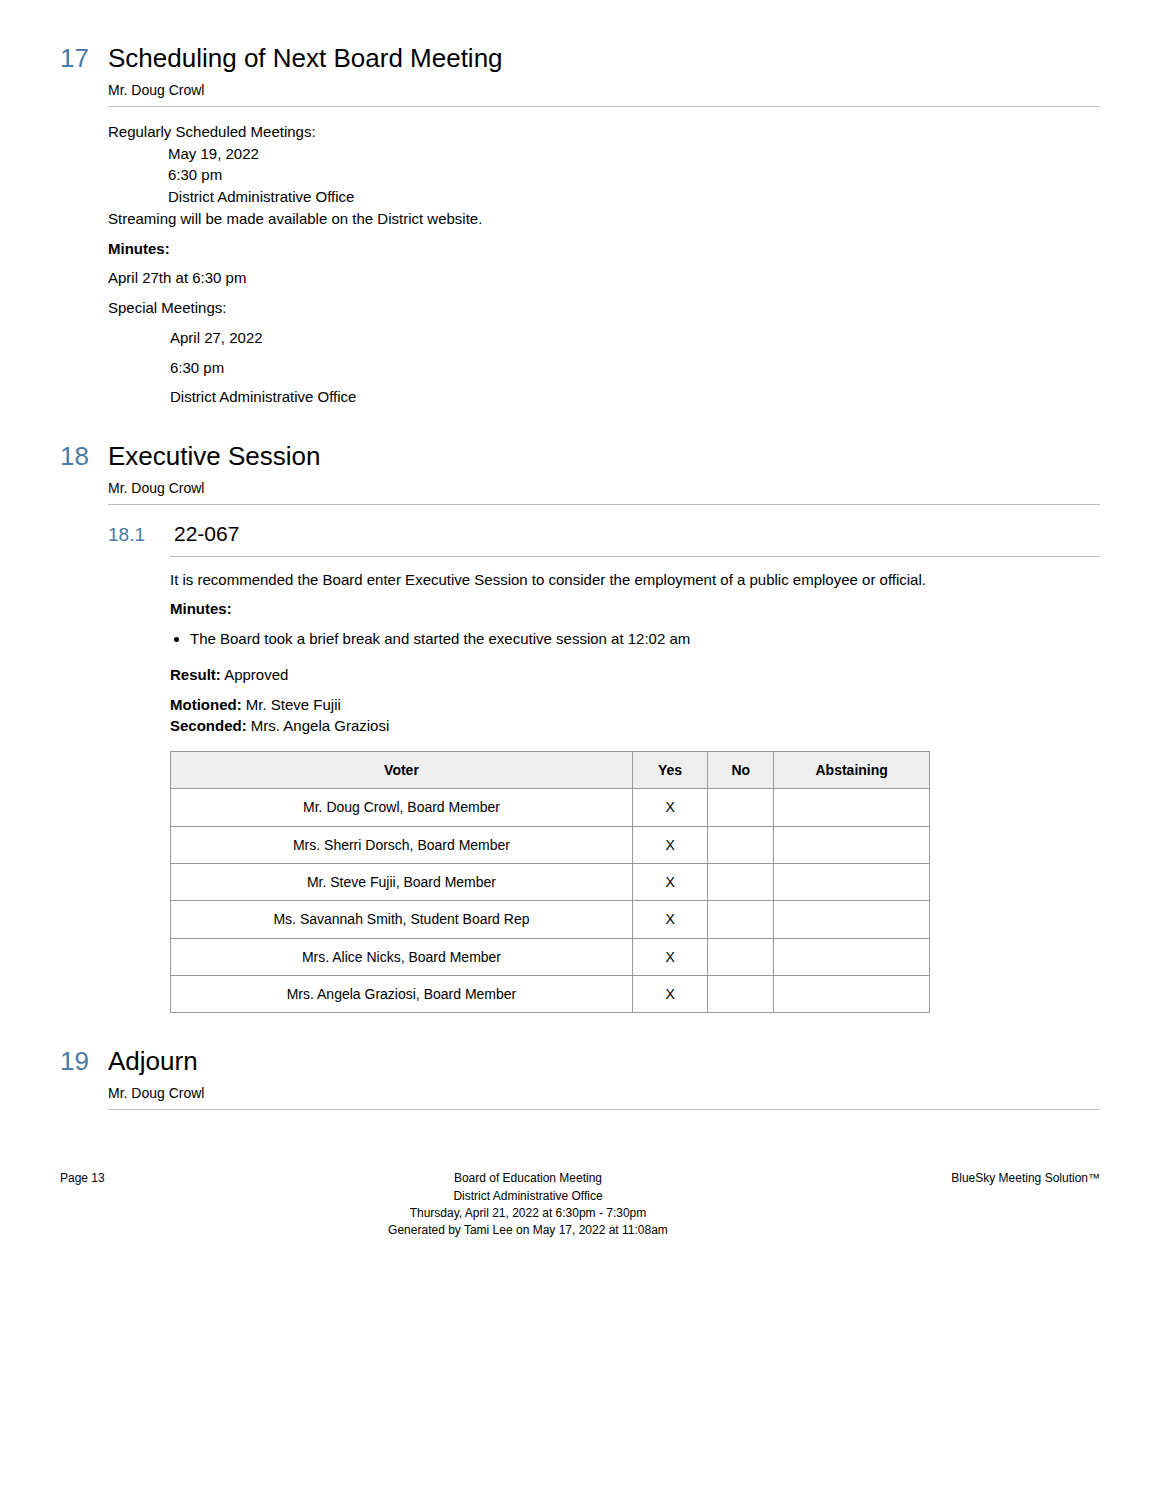17
Scheduling of Next Board Meeting
Mr. Doug Crowl
Regularly Scheduled Meetings:
May 19, 2022
6:30 pm
District Administrative Office
Streaming will be made available on the District website.
Minutes:
April 27th at 6:30 pm
Special Meetings:
April 27, 2022
6:30 pm
District Administrative Office
18
Executive Session
Mr. Doug Crowl
18.1
22-067
It is recommended the Board enter Executive Session to consider the employment of a public employee or official.
Minutes:
The Board took a brief break and started the executive session at 12:02 am
Result: Approved
Motioned: Mr. Steve Fujii
Seconded: Mrs. Angela Graziosi
| Voter | Yes | No | Abstaining |
| --- | --- | --- | --- |
| Mr. Doug Crowl, Board Member | X | | |
| Mrs. Sherri Dorsch, Board Member | X | | |
| Mr. Steve Fujii, Board Member | X | | |
| Ms. Savannah Smith, Student Board Rep | X | | |
| Mrs. Alice Nicks, Board Member | X | | |
| Mrs. Angela Graziosi, Board Member | X | | |
19
Adjourn
Mr. Doug Crowl
Page 13
Board of Education Meeting
District Administrative Office
Thursday, April 21, 2022 at 6:30pm - 7:30pm
Generated by Tami Lee on May 17, 2022 at 11:08am
BlueSky Meeting Solution™